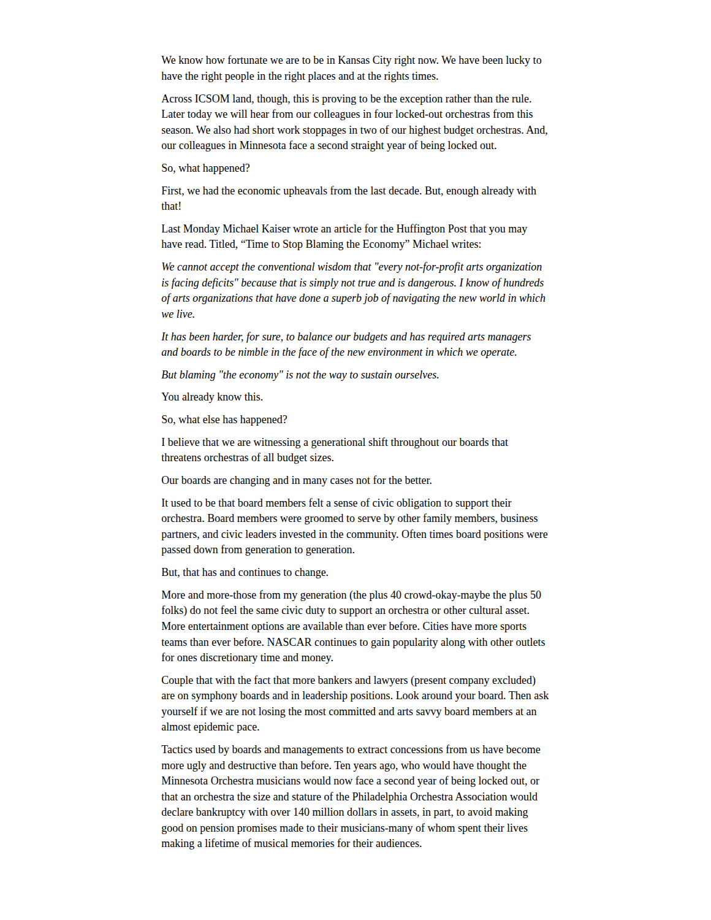We know how fortunate we are to be in Kansas City right now. We have been lucky to have the right people in the right places and at the rights times.
Across ICSOM land, though, this is proving to be the exception rather than the rule. Later today we will hear from our colleagues in four locked-out orchestras from this season. We also had short work stoppages in two of our highest budget orchestras. And, our colleagues in Minnesota face a second straight year of being locked out.
So, what happened?
First, we had the economic upheavals from the last decade. But, enough already with that!
Last Monday Michael Kaiser wrote an article for the Huffington Post that you may have read. Titled, “Time to Stop Blaming the Economy” Michael writes:
We cannot accept the conventional wisdom that "every not-for-profit arts organization is facing deficits" because that is simply not true and is dangerous. I know of hundreds of arts organizations that have done a superb job of navigating the new world in which we live.
It has been harder, for sure, to balance our budgets and has required arts managers and boards to be nimble in the face of the new environment in which we operate.
But blaming "the economy" is not the way to sustain ourselves.
You already know this.
So, what else has happened?
I believe that we are witnessing a generational shift throughout our boards that threatens orchestras of all budget sizes.
Our boards are changing and in many cases not for the better.
It used to be that board members felt a sense of civic obligation to support their orchestra. Board members were groomed to serve by other family members, business partners, and civic leaders invested in the community. Often times board positions were passed down from generation to generation.
But, that has and continues to change.
More and more-those from my generation (the plus 40 crowd-okay-maybe the plus 50 folks) do not feel the same civic duty to support an orchestra or other cultural asset. More entertainment options are available than ever before. Cities have more sports teams than ever before. NASCAR continues to gain popularity along with other outlets for ones discretionary time and money.
Couple that with the fact that more bankers and lawyers (present company excluded) are on symphony boards and in leadership positions. Look around your board. Then ask yourself if we are not losing the most committed and arts savvy board members at an almost epidemic pace.
Tactics used by boards and managements to extract concessions from us have become more ugly and destructive than before. Ten years ago, who would have thought the Minnesota Orchestra musicians would now face a second year of being locked out, or that an orchestra the size and stature of the Philadelphia Orchestra Association would declare bankruptcy with over 140 million dollars in assets, in part, to avoid making good on pension promises made to their musicians-many of whom spent their lives making a lifetime of musical memories for their audiences.